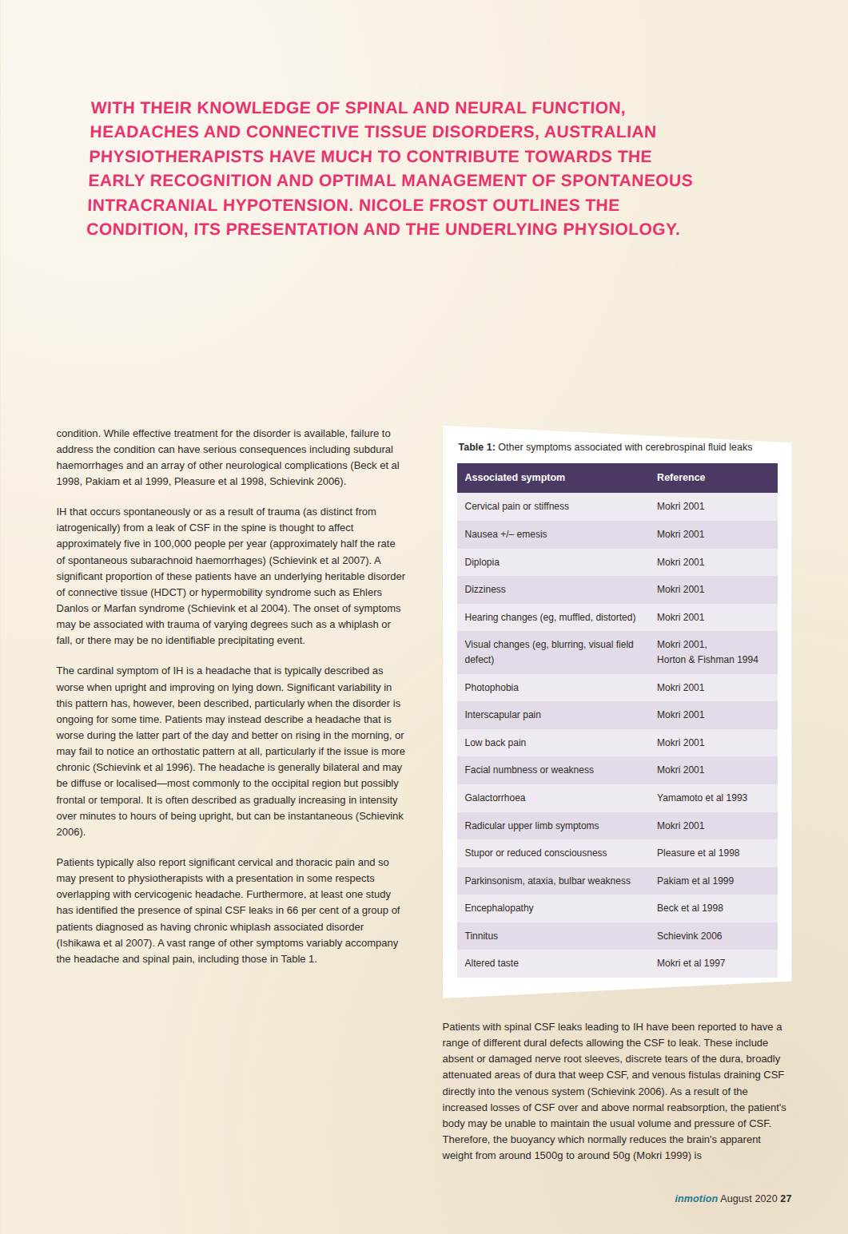With their knowledge of spinal and neural function, headaches and connective tissue disorders, Australian physiotherapists have much to contribute towards the early recognition and optimal management of spontaneous intracranial hypotension. Nicole Frost outlines the condition, its presentation and the underlying physiology.
condition. While effective treatment for the disorder is available, failure to address the condition can have serious consequences including subdural haemorrhages and an array of other neurological complications (Beck et al 1998, Pakiam et al 1999, Pleasure et al 1998, Schievink 2006).
IH that occurs spontaneously or as a result of trauma (as distinct from iatrogenically) from a leak of CSF in the spine is thought to affect approximately five in 100,000 people per year (approximately half the rate of spontaneous subarachnoid haemorrhages) (Schievink et al 2007). A significant proportion of these patients have an underlying heritable disorder of connective tissue (HDCT) or hypermobility syndrome such as Ehlers Danlos or Marfan syndrome (Schievink et al 2004). The onset of symptoms may be associated with trauma of varying degrees such as a whiplash or fall, or there may be no identifiable precipitating event.
The cardinal symptom of IH is a headache that is typically described as worse when upright and improving on lying down. Significant variability in this pattern has, however, been described, particularly when the disorder is ongoing for some time. Patients may instead describe a headache that is worse during the latter part of the day and better on rising in the morning, or may fail to notice an orthostatic pattern at all, particularly if the issue is more chronic (Schievink et al 1996). The headache is generally bilateral and may be diffuse or localised—most commonly to the occipital region but possibly frontal or temporal. It is often described as gradually increasing in intensity over minutes to hours of being upright, but can be instantaneous (Schievink 2006).
Patients typically also report significant cervical and thoracic pain and so may present to physiotherapists with a presentation in some respects overlapping with cervicogenic headache. Furthermore, at least one study has identified the presence of spinal CSF leaks in 66 per cent of a group of patients diagnosed as having chronic whiplash associated disorder (Ishikawa et al 2007). A vast range of other symptoms variably accompany the headache and spinal pain, including those in Table 1.
Table 1: Other symptoms associated with cerebrospinal fluid leaks
| Associated symptom | Reference |
| --- | --- |
| Cervical pain or stiffness | Mokri 2001 |
| Nausea +/– emesis | Mokri 2001 |
| Diplopia | Mokri 2001 |
| Dizziness | Mokri 2001 |
| Hearing changes (eg, muffled, distorted) | Mokri 2001 |
| Visual changes (eg, blurring, visual field defect) | Mokri 2001, Horton & Fishman 1994 |
| Photophobia | Mokri 2001 |
| Interscapular pain | Mokri 2001 |
| Low back pain | Mokri 2001 |
| Facial numbness or weakness | Mokri 2001 |
| Galactorrhoea | Yamamoto et al 1993 |
| Radicular upper limb symptoms | Mokri 2001 |
| Stupor or reduced consciousness | Pleasure et al 1998 |
| Parkinsonism, ataxia, bulbar weakness | Pakiam et al 1999 |
| Encephalopathy | Beck et al 1998 |
| Tinnitus | Schievink 2006 |
| Altered taste | Mokri et al 1997 |
Patients with spinal CSF leaks leading to IH have been reported to have a range of different dural defects allowing the CSF to leak. These include absent or damaged nerve root sleeves, discrete tears of the dura, broadly attenuated areas of dura that weep CSF, and venous fistulas draining CSF directly into the venous system (Schievink 2006). As a result of the increased losses of CSF over and above normal reabsorption, the patient's body may be unable to maintain the usual volume and pressure of CSF. Therefore, the buoyancy which normally reduces the brain's apparent weight from around 1500g to around 50g (Mokri 1999) is
inmotion August 2020 27